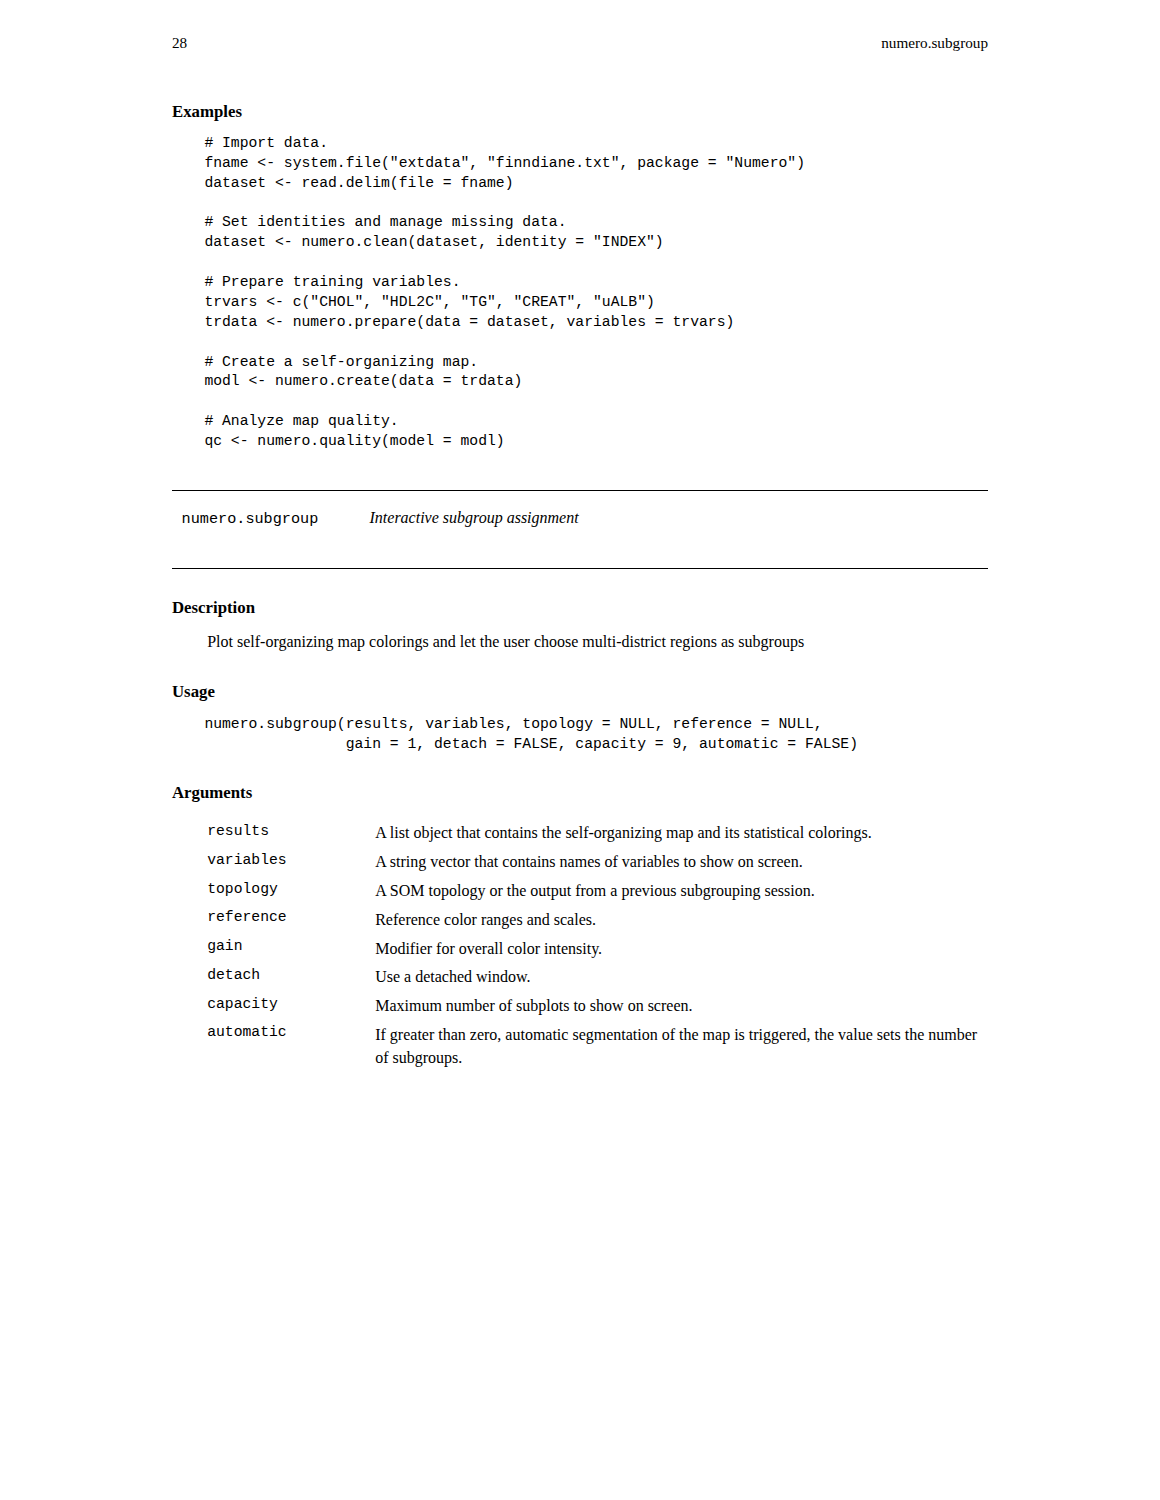28 numero.subgroup
Examples
# Import data.
fname <- system.file("extdata", "finndiane.txt", package = "Numero")
dataset <- read.delim(file = fname)

# Set identities and manage missing data.
dataset <- numero.clean(dataset, identity = "INDEX")

# Prepare training variables.
trvars <- c("CHOL", "HDL2C", "TG", "CREAT", "uALB")
trdata <- numero.prepare(data = dataset, variables = trvars)

# Create a self-organizing map.
modl <- numero.create(data = trdata)

# Analyze map quality.
qc <- numero.quality(model = modl)
numero.subgroup Interactive subgroup assignment
Description
Plot self-organizing map colorings and let the user choose multi-district regions as subgroups
Usage
numero.subgroup(results, variables, topology = NULL, reference = NULL,
                gain = 1, detach = FALSE, capacity = 9, automatic = FALSE)
Arguments
results
A list object that contains the self-organizing map and its statistical colorings.
variables
A string vector that contains names of variables to show on screen.
topology
A SOM topology or the output from a previous subgrouping session.
reference
Reference color ranges and scales.
gain
Modifier for overall color intensity.
detach
Use a detached window.
capacity
Maximum number of subplots to show on screen.
automatic
If greater than zero, automatic segmentation of the map is triggered, the value sets the number of subgroups.